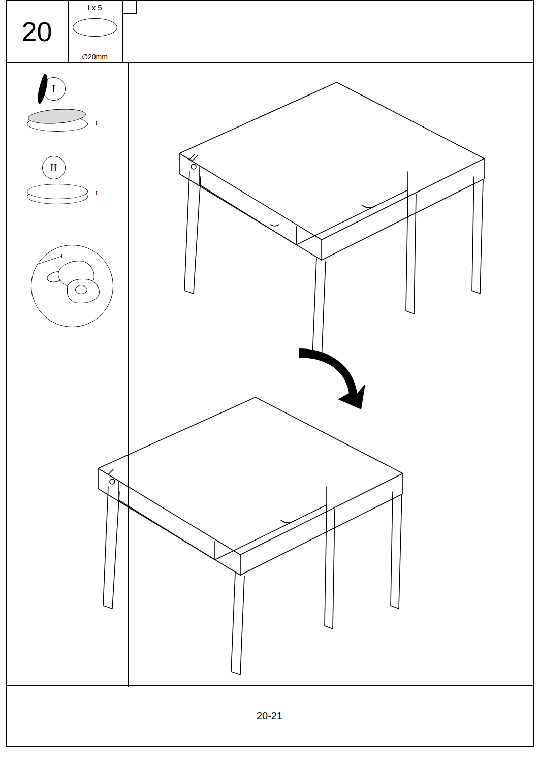20
I x 5
∅20mm
I
I
II
I
I
20-21